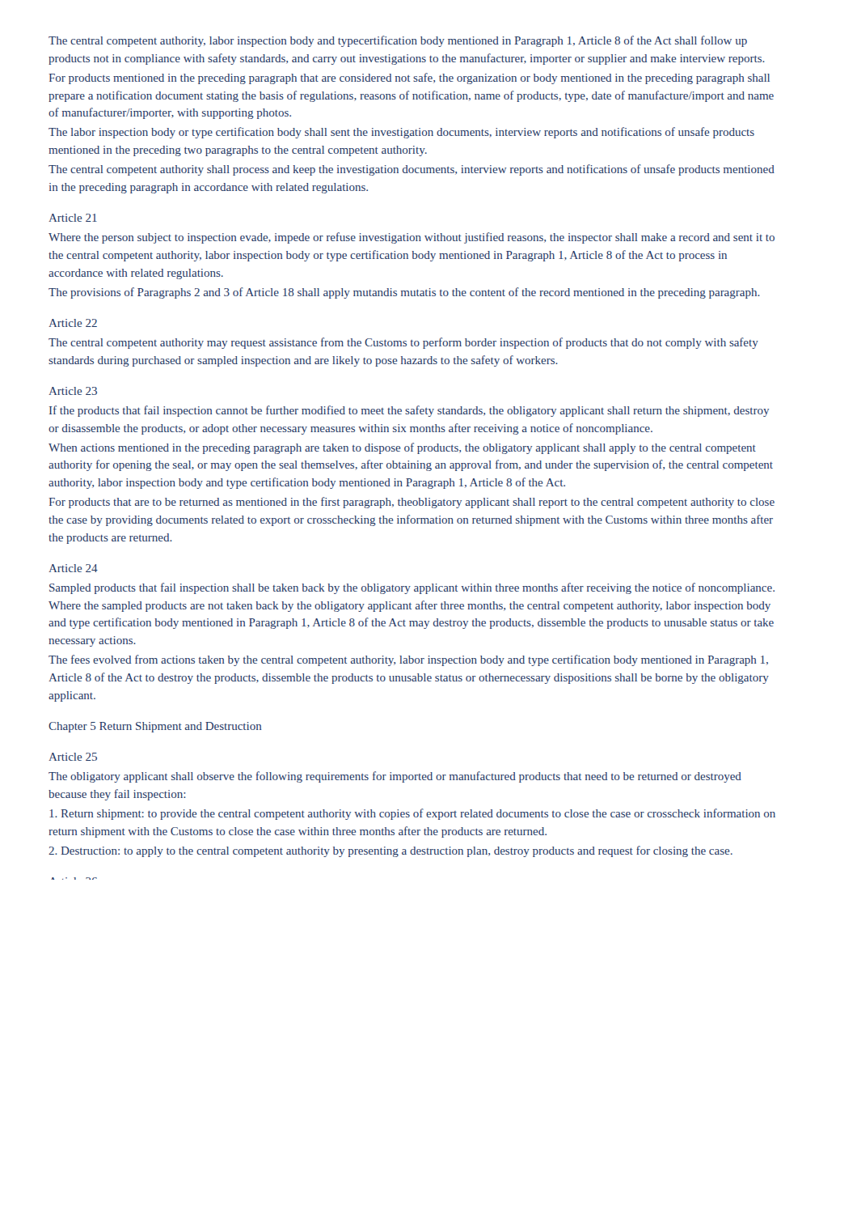The central competent authority, labor inspection body and typecertification body mentioned in Paragraph 1, Article 8 of the Act shall follow up products not in compliance with safety standards, and carry out investigations to the manufacturer, importer or supplier and make interview reports.
For products mentioned in the preceding paragraph that are considered not safe, the organization or body mentioned in the preceding paragraph shall prepare a notification document stating the basis of regulations, reasons of notification, name of products, type, date of manufacture/import and name of manufacturer/importer, with supporting photos.
The labor inspection body or type certification body shall sent the investigation documents, interview reports and notifications of unsafe products mentioned in the preceding two paragraphs to the central competent authority.
The central competent authority shall process and keep the investigation documents, interview reports and notifications of unsafe products mentioned in the preceding paragraph in accordance with related regulations.
Article 21
Where the person subject to inspection evade, impede or refuse investigation without justified reasons, the inspector shall make a record and sent it to the central competent authority, labor inspection body or type certification body mentioned in Paragraph 1, Article 8 of the Act to process in accordance with related regulations.
The provisions of Paragraphs 2 and 3 of Article 18 shall apply mutandis mutatis to the content of the record mentioned in the preceding paragraph.
Article 22
The central competent authority may request assistance from the Customs to perform border inspection of products that do not comply with safety standards during purchased or sampled inspection and are likely to pose hazards to the safety of workers.
Article 23
If the products that fail inspection cannot be further modified to meet the safety standards, the obligatory applicant shall return the shipment, destroy or disassemble the products, or adopt other necessary measures within six months after receiving a notice of noncompliance.
When actions mentioned in the preceding paragraph are taken to dispose of products, the obligatory applicant shall apply to the central competent authority for opening the seal, or may open the seal themselves, after obtaining an approval from, and under the supervision of, the central competent authority, labor inspection body and type certification body mentioned in Paragraph 1, Article 8 of the Act.
For products that are to be returned as mentioned in the first paragraph, theobligatory applicant shall report to the central competent authority to close the case by providing documents related to export or crosschecking the information on returned shipment with the Customs within three months after the products are returned.
Article 24
Sampled products that fail inspection shall be taken back by the obligatory applicant within three months after receiving the notice of noncompliance. Where the sampled products are not taken back by the obligatory applicant after three months, the central competent authority, labor inspection body and type certification body mentioned in Paragraph 1, Article 8 of the Act may destroy the products, dissemble the products to unusable status or take necessary actions.
The fees evolved from actions taken by the central competent authority, labor inspection body and type certification body mentioned in Paragraph 1, Article 8 of the Act to destroy the products, dissemble the products to unusable status or othernecessary dispositions shall be borne by the obligatory applicant.
Chapter 5 Return Shipment and Destruction
Article 25
The obligatory applicant shall observe the following requirements for imported or manufactured products that need to be returned or destroyed because they fail inspection:
1. Return shipment: to provide the central competent authority with copies of export related documents to close the case or crosscheck information on return shipment with the Customs to close the case within three months after the products are returned.
2. Destruction: to apply to the central competent authority by presenting a destruction plan, destroy products and request for closing the case.
Article 26